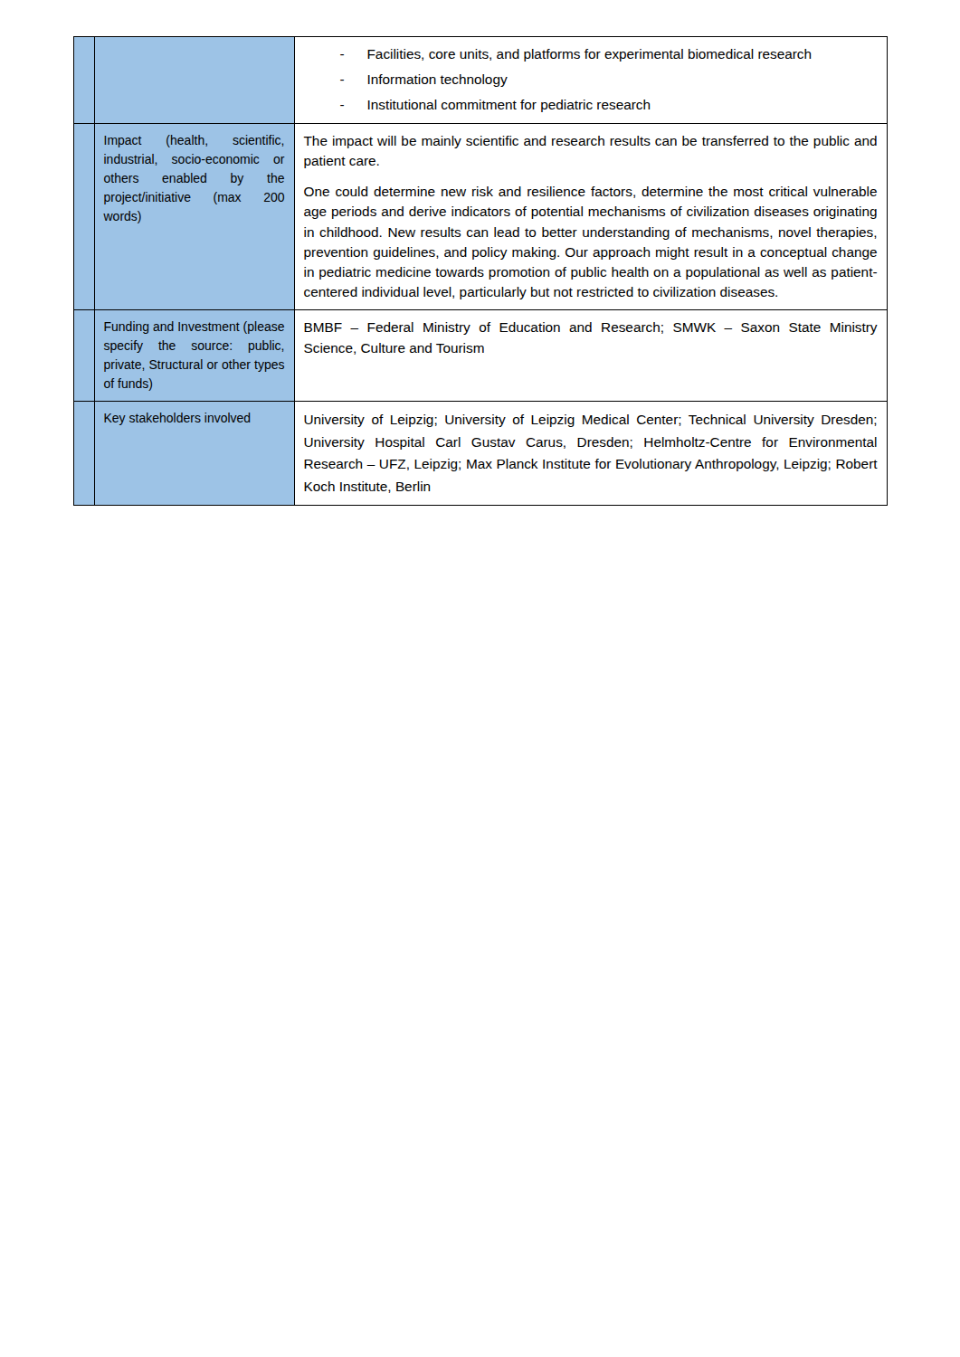| | | Facilities, core units, and platforms for experimental biomedical research Information technology Institutional commitment for pediatric research |
| | Impact (health, scientific, industrial, socio-economic or others enabled by the project/initiative (max 200 words) | The impact will be mainly scientific and research results can be transferred to the public and patient care. One could determine new risk and resilience factors, determine the most critical vulnerable age periods and derive indicators of potential mechanisms of civilization diseases originating in childhood. New results can lead to better understanding of mechanisms, novel therapies, prevention guidelines, and policy making. Our approach might result in a conceptual change in pediatric medicine towards promotion of public health on a populational as well as patient-centered individual level, particularly but not restricted to civilization diseases. |
| | Funding and Investment (please specify the source: public, private, Structural or other types of funds) | BMBF – Federal Ministry of Education and Research; SMWK – Saxon State Ministry Science, Culture and Tourism |
| | Key stakeholders involved | University of Leipzig; University of Leipzig Medical Center; Technical University Dresden; University Hospital Carl Gustav Carus, Dresden; Helmholtz-Centre for Environmental Research – UFZ, Leipzig; Max Planck Institute for Evolutionary Anthropology, Leipzig; Robert Koch Institute, Berlin |